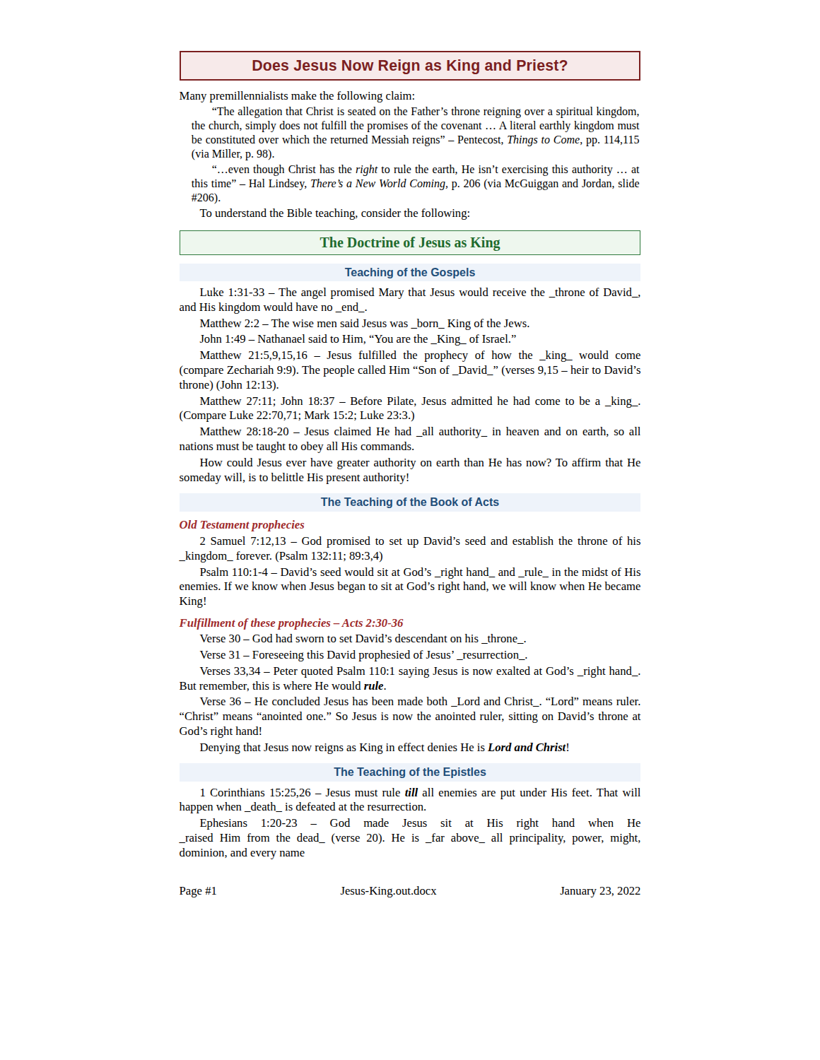Does Jesus Now Reign as King and Priest?
Many premillennialists make the following claim:
“The allegation that Christ is seated on the Father’s throne reigning over a spiritual kingdom, the church, simply does not fulfill the promises of the covenant … A literal earthly kingdom must be constituted over which the returned Messiah reigns” – Pentecost, Things to Come, pp. 114,115 (via Miller, p. 98).
“…even though Christ has the right to rule the earth, He isn’t exercising this authority … at this time” – Hal Lindsey, There’s a New World Coming, p. 206 (via McGuiggan and Jordan, slide #206).
To understand the Bible teaching, consider the following:
The Doctrine of Jesus as King
Teaching of the Gospels
Luke 1:31-33 – The angel promised Mary that Jesus would receive the _throne of David_, and His kingdom would have no _end_.
Matthew 2:2 – The wise men said Jesus was _born_ King of the Jews.
John 1:49 – Nathanael said to Him, “You are the _King_ of Israel.”
Matthew 21:5,9,15,16 – Jesus fulfilled the prophecy of how the _king_ would come (compare Zechariah 9:9). The people called Him “Son of _David_” (verses 9,15 – heir to David’s throne) (John 12:13).
Matthew 27:11; John 18:37 – Before Pilate, Jesus admitted he had come to be a _king_. (Compare Luke 22:70,71; Mark 15:2; Luke 23:3.)
Matthew 28:18-20 – Jesus claimed He had _all authority_ in heaven and on earth, so all nations must be taught to obey all His commands.
How could Jesus ever have greater authority on earth than He has now? To affirm that He someday will, is to belittle His present authority!
The Teaching of the Book of Acts
Old Testament prophecies
2 Samuel 7:12,13 – God promised to set up David’s seed and establish the throne of his _kingdom_ forever. (Psalm 132:11; 89:3,4)
Psalm 110:1-4 – David’s seed would sit at God’s _right hand_ and _rule_ in the midst of His enemies. If we know when Jesus began to sit at God’s right hand, we will know when He became King!
Fulfillment of these prophecies – Acts 2:30-36
Verse 30 – God had sworn to set David’s descendant on his _throne_.
Verse 31 – Foreseeing this David prophesied of Jesus’ _resurrection_.
Verses 33,34 – Peter quoted Psalm 110:1 saying Jesus is now exalted at God’s _right hand_. But remember, this is where He would rule.
Verse 36 – He concluded Jesus has been made both _Lord and Christ_. “Lord” means ruler. “Christ” means “anointed one.” So Jesus is now the anointed ruler, sitting on David’s throne at God’s right hand!
Denying that Jesus now reigns as King in effect denies He is Lord and Christ!
The Teaching of the Epistles
1 Corinthians 15:25,26 – Jesus must rule till all enemies are put under His feet. That will happen when _death_ is defeated at the resurrection.
Ephesians 1:20-23 – God made Jesus sit at His right hand when He _raised Him from the dead_ (verse 20). He is _far above_ all principality, power, might, dominion, and every name
Page #1
Jesus-King.out.docx
January 23, 2022